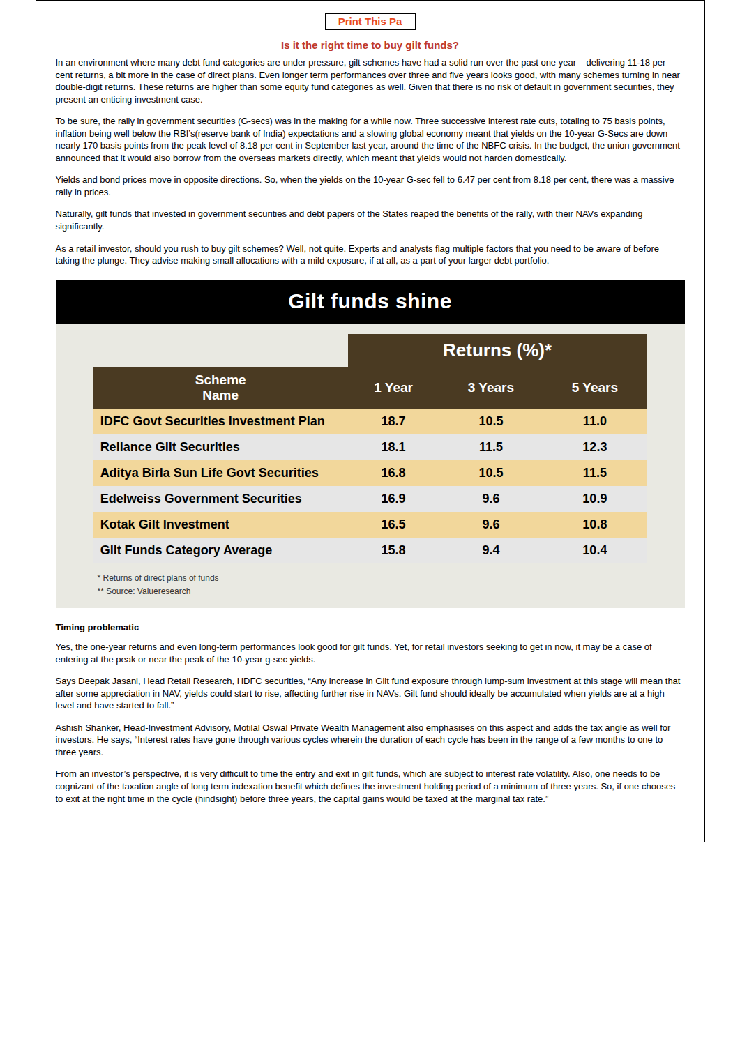Print This Pa
Is it the right time to buy gilt funds?
In an environment where many debt fund categories are under pressure, gilt schemes have had a solid run over the past one year – delivering 11-18 per cent returns, a bit more in the case of direct plans. Even longer term performances over three and five years looks good, with many schemes turning in near double-digit returns. These returns are higher than some equity fund categories as well. Given that there is no risk of default in government securities, they present an enticing investment case.
To be sure, the rally in government securities (G-secs) was in the making for a while now. Three successive interest rate cuts, totaling to 75 basis points, inflation being well below the RBI’s(reserve bank of India) expectations and a slowing global economy meant that yields on the 10-year G-Secs are down nearly 170 basis points from the peak level of 8.18 per cent in September last year, around the time of the NBFC crisis. In the budget, the union government announced that it would also borrow from the overseas markets directly, which meant that yields would not harden domestically.
Yields and bond prices move in opposite directions. So, when the yields on the 10-year G-sec fell to 6.47 per cent from 8.18 per cent, there was a massive rally in prices.
Naturally, gilt funds that invested in government securities and debt papers of the States reaped the benefits of the rally, with their NAVs expanding significantly.
As a retail investor, should you rush to buy gilt schemes? Well, not quite. Experts and analysts flag multiple factors that you need to be aware of before taking the plunge. They advise making small allocations with a mild exposure, if at all, as a part of your larger debt portfolio.
Gilt funds shine
| | Returns (%)* |
| Scheme Name | 1 Year | 3 Years | 5 Years |
| IDFC Govt Securities Investment Plan | 18.7 | 10.5 | 11.0 |
| Reliance Gilt Securities | 18.1 | 11.5 | 12.3 |
| Aditya Birla Sun Life Govt Securities | 16.8 | 10.5 | 11.5 |
| Edelweiss Government Securities | 16.9 | 9.6 | 10.9 |
| Kotak Gilt Investment | 16.5 | 9.6 | 10.8 |
| Gilt Funds Category Average | 15.8 | 9.4 | 10.4 |
* Returns of direct plans of funds
** Source: Valueresearch
Timing problematic
Yes, the one-year returns and even long-term performances look good for gilt funds. Yet, for retail investors seeking to get in now, it may be a case of entering at the peak or near the peak of the 10-year g-sec yields.
Says Deepak Jasani, Head Retail Research, HDFC securities, “Any increase in Gilt fund exposure through lump-sum investment at this stage will mean that after some appreciation in NAV, yields could start to rise, affecting further rise in NAVs. Gilt fund should ideally be accumulated when yields are at a high level and have started to fall.”
Ashish Shanker, Head-Investment Advisory, Motilal Oswal Private Wealth Management also emphasises on this aspect and adds the tax angle as well for investors. He says, “Interest rates have gone through various cycles wherein the duration of each cycle has been in the range of a few months to one to three years.
From an investor’s perspective, it is very difficult to time the entry and exit in gilt funds, which are subject to interest rate volatility. Also, one needs to be cognizant of the taxation angle of long term indexation benefit which defines the investment holding period of a minimum of three years. So, if one chooses to exit at the right time in the cycle (hindsight) before three years, the capital gains would be taxed at the marginal tax rate.”